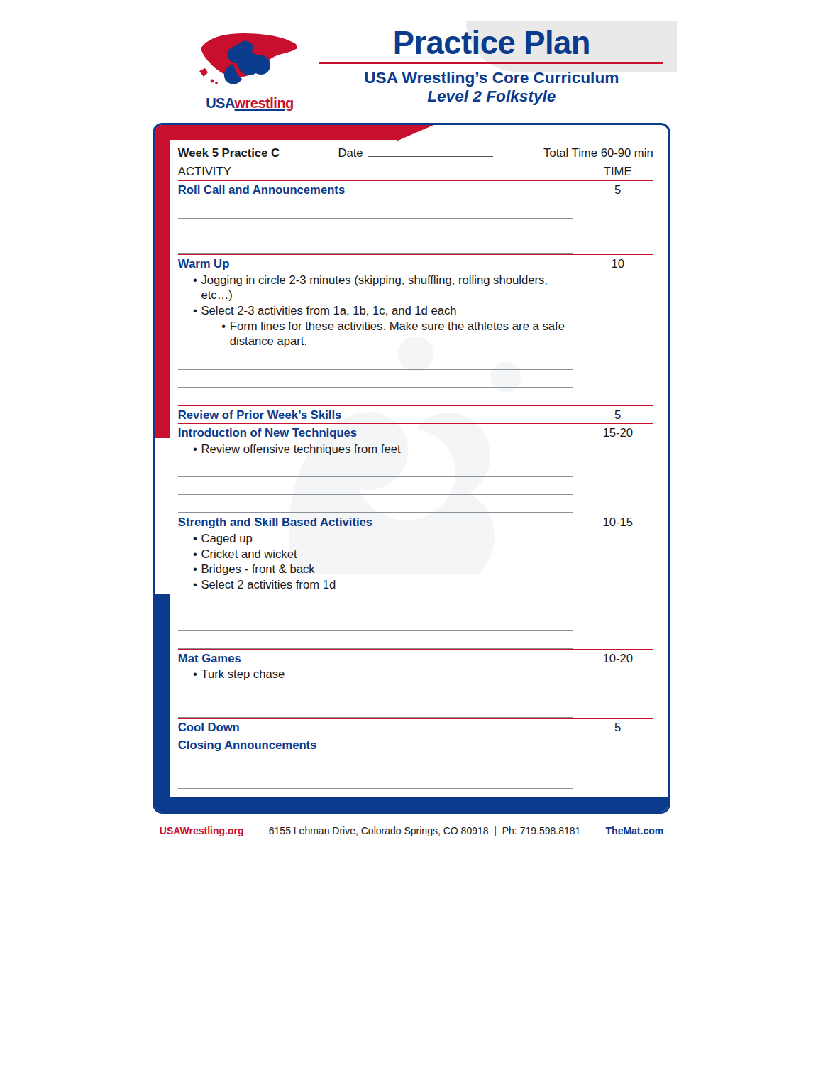USA wrestling
Practice Plan
USA Wrestling’s Core Curriculum Level 2 Folkstyle
Week 5 Practice C
Date
Total Time 60-90 min
| ACTIVITY | TIME |
| --- | --- |
| Roll Call and Announcements | 5 |
| Warm Up Jogging in circle 2-3 minutes (skipping, shuffling, rolling shoulders, etc…) Select 2-3 activities from 1a, 1b, 1c, and 1d each Form lines for these activities. Make sure the athletes are a safe distance apart. | 10 |
| Review of Prior Week’s Skills | 5 |
| Introduction of New Techniques Review offensive techniques from feet | 15-20 |
| Strength and Skill Based Activities Caged up Cricket and wicket Bridges - front & back Select 2 activities from 1d | 10-15 |
| Mat Games Turk step chase | 10-20 |
| Cool Down | 5 |
| Closing Announcements | |
USAWrestling.org
6155 Lehman Drive, Colorado Springs, CO 80918 | Ph: 719.598.8181
TheMat.com